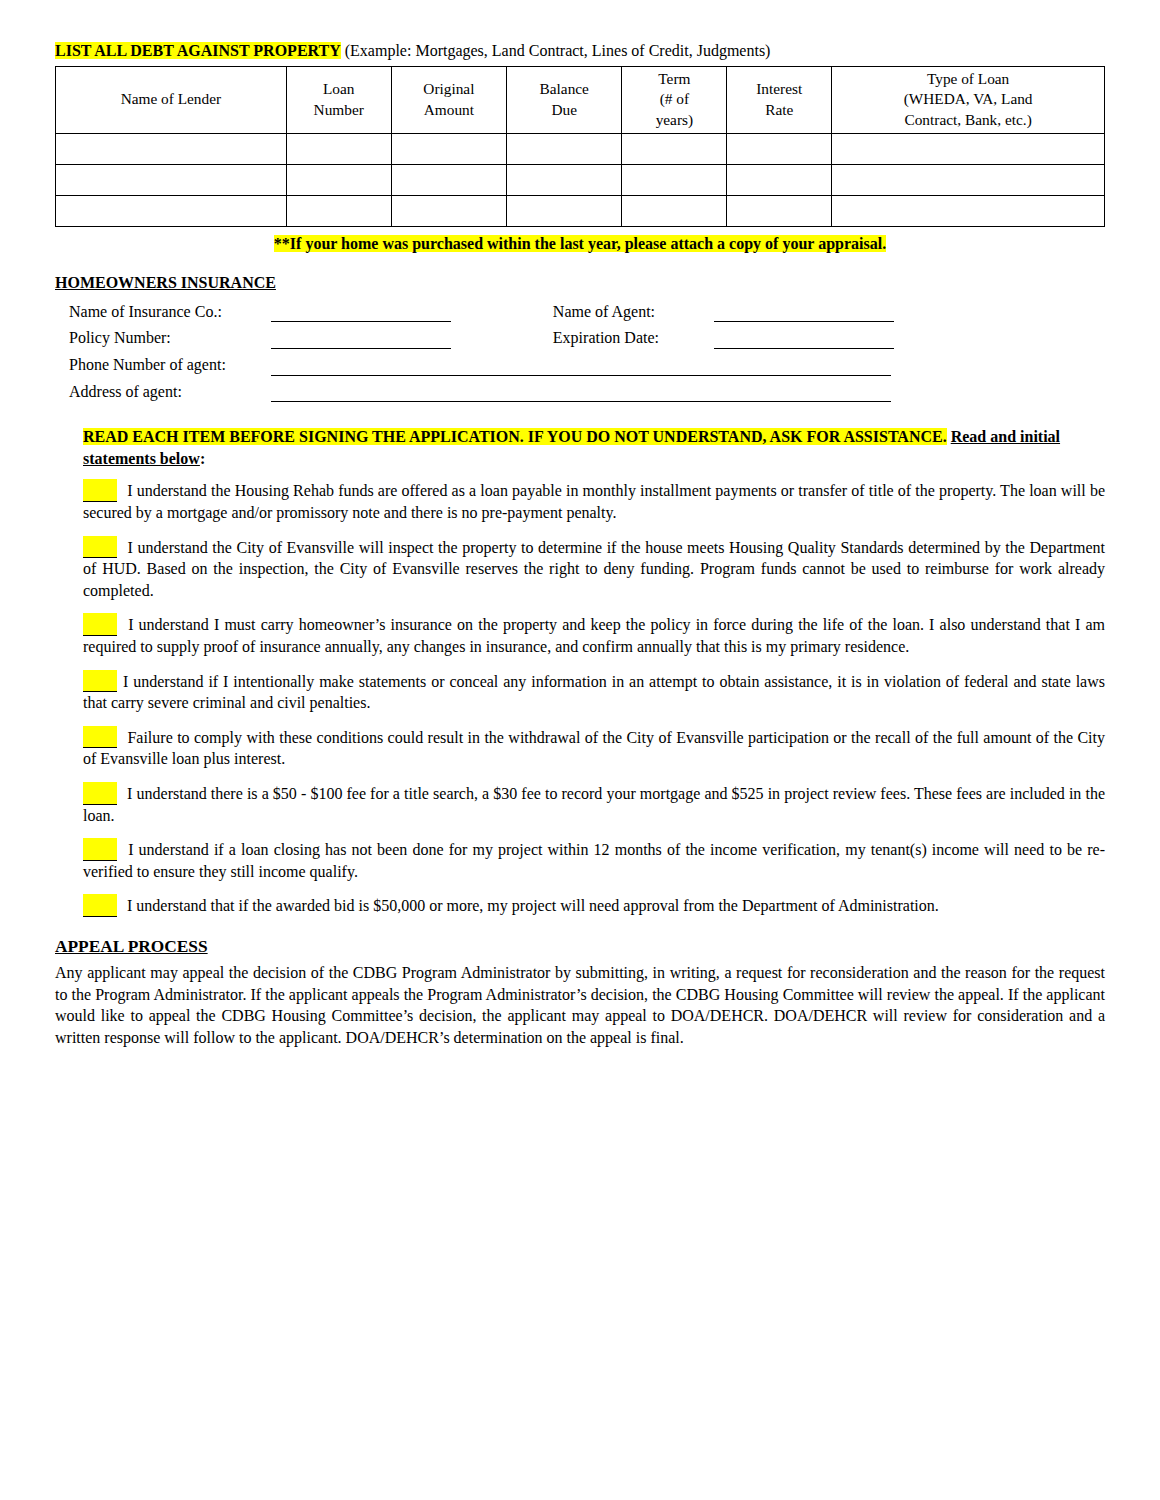LIST ALL DEBT AGAINST PROPERTY (Example: Mortgages, Land Contract, Lines of Credit, Judgments)
| Name of Lender | Loan Number | Original Amount | Balance Due | Term (# of years) | Interest Rate | Type of Loan (WHEDA, VA, Land Contract, Bank, etc.) |
| --- | --- | --- | --- | --- | --- | --- |
**If your home was purchased within the last year, please attach a copy of your appraisal.
HOMEOWNERS INSURANCE
| Name of Insurance Co.: | | Name of Agent: | |
| Policy Number: | | Expiration Date: | |
| Phone Number of agent: | |
| Address of agent: | |
READ EACH ITEM BEFORE SIGNING THE APPLICATION. IF YOU DO NOT UNDERSTAND, ASK FOR ASSISTANCE. Read and initial statements below:
I understand the Housing Rehab funds are offered as a loan payable in monthly installment payments or transfer of title of the property. The loan will be secured by a mortgage and/or promissory note and there is no pre-payment penalty.
I understand the City of Evansville will inspect the property to determine if the house meets Housing Quality Standards determined by the Department of HUD. Based on the inspection, the City of Evansville reserves the right to deny funding. Program funds cannot be used to reimburse for work already completed.
I understand I must carry homeowner’s insurance on the property and keep the policy in force during the life of the loan. I also understand that I am required to supply proof of insurance annually, any changes in insurance, and confirm annually that this is my primary residence.
I understand if I intentionally make statements or conceal any information in an attempt to obtain assistance, it is in violation of federal and state laws that carry severe criminal and civil penalties.
Failure to comply with these conditions could result in the withdrawal of the City of Evansville participation or the recall of the full amount of the City of Evansville loan plus interest.
I understand there is a $50 - $100 fee for a title search, a $30 fee to record your mortgage and $525 in project review fees. These fees are included in the loan.
I understand if a loan closing has not been done for my project within 12 months of the income verification, my tenant(s) income will need to be re-verified to ensure they still income qualify.
I understand that if the awarded bid is $50,000 or more, my project will need approval from the Department of Administration.
APPEAL PROCESS
Any applicant may appeal the decision of the CDBG Program Administrator by submitting, in writing, a request for reconsideration and the reason for the request to the Program Administrator. If the applicant appeals the Program Administrator’s decision, the CDBG Housing Committee will review the appeal. If the applicant would like to appeal the CDBG Housing Committee’s decision, the applicant may appeal to DOA/DEHCR. DOA/DEHCR will review for consideration and a written response will follow to the applicant. DOA/DEHCR’s determination on the appeal is final.